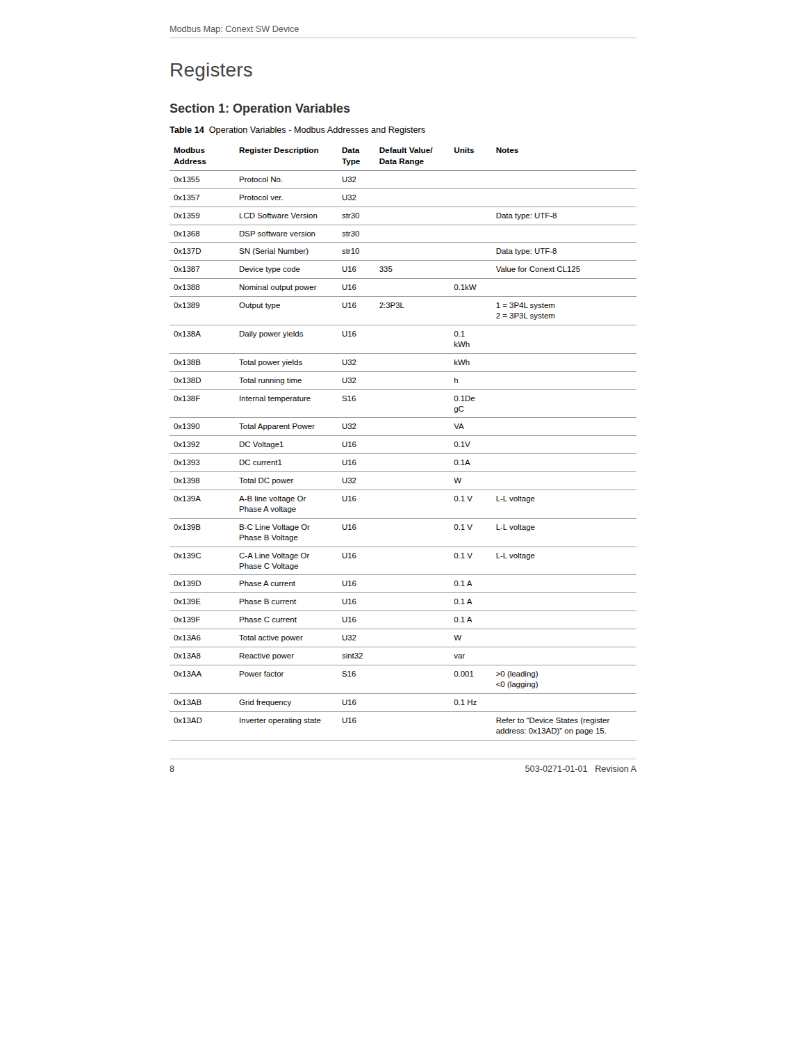Modbus Map: Conext SW Device
Registers
Section 1: Operation Variables
Table 14 Operation Variables - Modbus Addresses and Registers
| Modbus Address | Register Description | Data Type | Default Value/ Data Range | Units | Notes |
| --- | --- | --- | --- | --- | --- |
| 0x1355 | Protocol No. | U32 | | | |
| 0x1357 | Protocol ver. | U32 | | | |
| 0x1359 | LCD Software Version | str30 | | | Data type: UTF-8 |
| 0x1368 | DSP software version | str30 | | | |
| 0x137D | SN (Serial Number) | str10 | | | Data type: UTF-8 |
| 0x1387 | Device type code | U16 | 335 | | Value for Conext CL125 |
| 0x1388 | Nominal output power | U16 | | 0.1kW | |
| 0x1389 | Output type | U16 | 2:3P3L | | 1 = 3P4L system 2 = 3P3L system |
| 0x138A | Daily power yields | U16 | | 0.1 kWh | |
| 0x138B | Total power yields | U32 | | kWh | |
| 0x138D | Total running time | U32 | | h | |
| 0x138F | Internal temperature | S16 | | 0.1De gC | |
| 0x1390 | Total Apparent Power | U32 | | VA | |
| 0x1392 | DC Voltage1 | U16 | | 0.1V | |
| 0x1393 | DC current1 | U16 | | 0.1A | |
| 0x1398 | Total DC power | U32 | | W | |
| 0x139A | A-B line voltage Or Phase A voltage | U16 | | 0.1 V | L-L voltage |
| 0x139B | B-C Line Voltage Or Phase B Voltage | U16 | | 0.1 V | L-L voltage |
| 0x139C | C-A Line Voltage Or Phase C Voltage | U16 | | 0.1 V | L-L voltage |
| 0x139D | Phase A current | U16 | | 0.1 A | |
| 0x139E | Phase B current | U16 | | 0.1 A | |
| 0x139F | Phase C current | U16 | | 0.1 A | |
| 0x13A6 | Total active power | U32 | | W | |
| 0x13A8 | Reactive power | sint32 | | var | |
| 0x13AA | Power factor | S16 | | 0.001 | >0 (leading) <0 (lagging) |
| 0x13AB | Grid frequency | U16 | | 0.1 Hz | |
| 0x13AD | Inverter operating state | U16 | | | Refer to “Device States (register address: 0x13AD)” on page 15. |
8
503-0271-01-01 Revision A